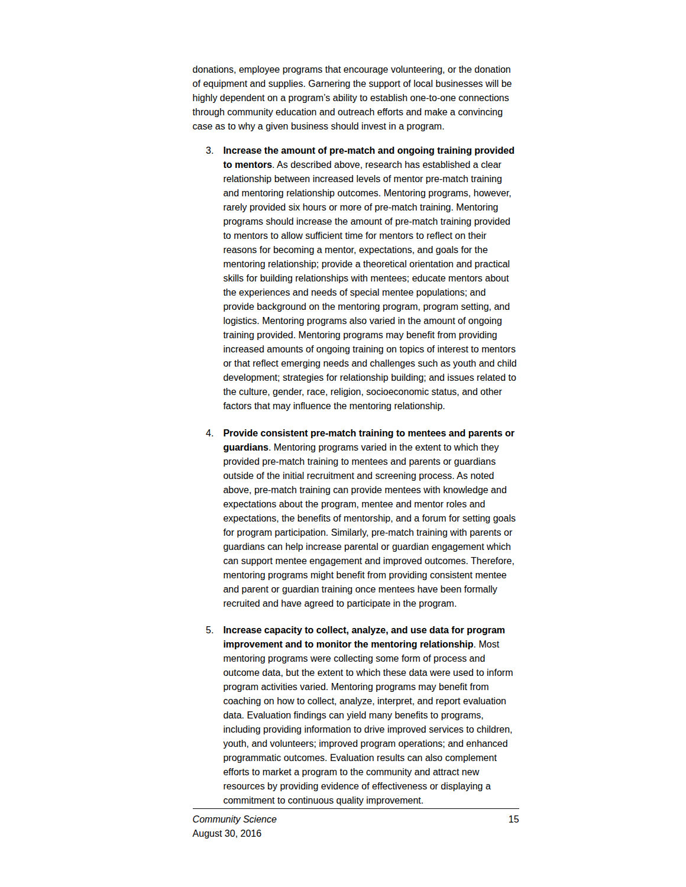donations, employee programs that encourage volunteering, or the donation of equipment and supplies. Garnering the support of local businesses will be highly dependent on a program’s ability to establish one-to-one connections through community education and outreach efforts and make a convincing case as to why a given business should invest in a program.
Increase the amount of pre-match and ongoing training provided to mentors. As described above, research has established a clear relationship between increased levels of mentor pre-match training and mentoring relationship outcomes. Mentoring programs, however, rarely provided six hours or more of pre-match training. Mentoring programs should increase the amount of pre-match training provided to mentors to allow sufficient time for mentors to reflect on their reasons for becoming a mentor, expectations, and goals for the mentoring relationship; provide a theoretical orientation and practical skills for building relationships with mentees; educate mentors about the experiences and needs of special mentee populations; and provide background on the mentoring program, program setting, and logistics. Mentoring programs also varied in the amount of ongoing training provided. Mentoring programs may benefit from providing increased amounts of ongoing training on topics of interest to mentors or that reflect emerging needs and challenges such as youth and child development; strategies for relationship building; and issues related to the culture, gender, race, religion, socioeconomic status, and other factors that may influence the mentoring relationship.
Provide consistent pre-match training to mentees and parents or guardians. Mentoring programs varied in the extent to which they provided pre-match training to mentees and parents or guardians outside of the initial recruitment and screening process. As noted above, pre-match training can provide mentees with knowledge and expectations about the program, mentee and mentor roles and expectations, the benefits of mentorship, and a forum for setting goals for program participation. Similarly, pre-match training with parents or guardians can help increase parental or guardian engagement which can support mentee engagement and improved outcomes. Therefore, mentoring programs might benefit from providing consistent mentee and parent or guardian training once mentees have been formally recruited and have agreed to participate in the program.
Increase capacity to collect, analyze, and use data for program improvement and to monitor the mentoring relationship. Most mentoring programs were collecting some form of process and outcome data, but the extent to which these data were used to inform program activities varied. Mentoring programs may benefit from coaching on how to collect, analyze, interpret, and report evaluation data. Evaluation findings can yield many benefits to programs, including providing information to drive improved services to children, youth, and volunteers; improved program operations; and enhanced programmatic outcomes. Evaluation results can also complement efforts to market a program to the community and attract new resources by providing evidence of effectiveness or displaying a commitment to continuous quality improvement.
Community ScienceAugust 30, 2016
15